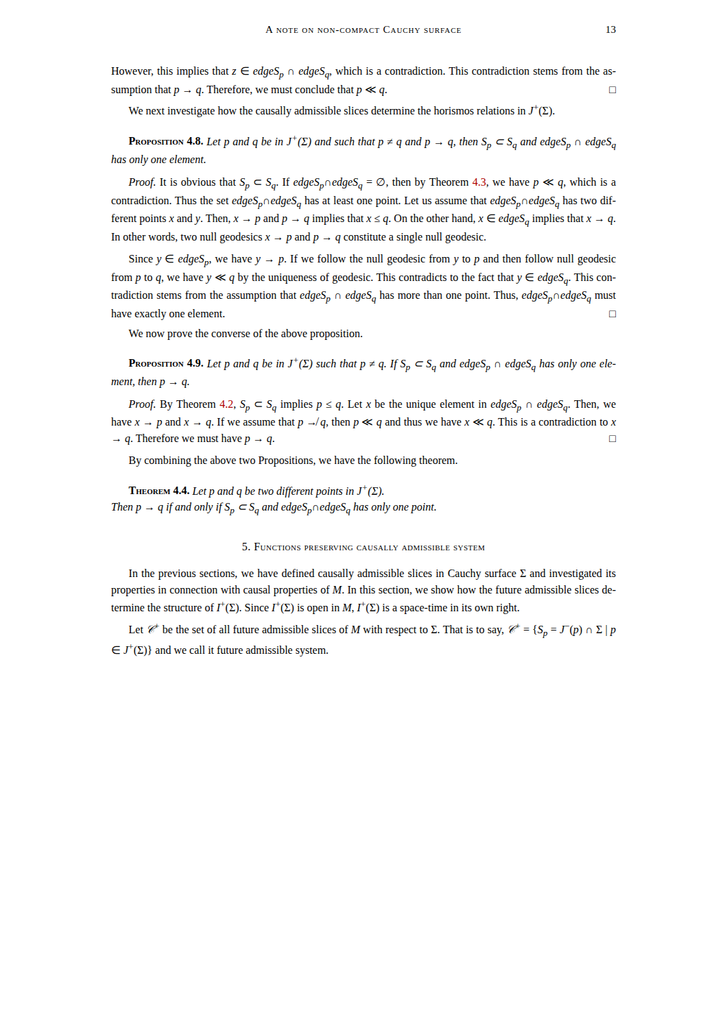A note on non-compact Cauchy surface 13
However, this implies that z ∈ edgeSp ∩ edgeSq, which is a contradiction. This contradiction stems from the assumption that p → q. Therefore, we must conclude that p ≪ q.
We next investigate how the causally admissible slices determine the horismos relations in J+(Σ).
Proposition 4.8. Let p and q be in J+(Σ) and such that p ≠ q and p → q, then Sp ⊂ Sq and edgeSp ∩ edgeSq has only one element.
Proof. It is obvious that Sp ⊂ Sq. If edgeSp∩edgeSq = ∅, then by Theorem 4.3, we have p ≪ q, which is a contradiction. Thus the set edgeSp∩edgeSq has at least one point. Let us assume that edgeSp∩edgeSq has two different points x and y. Then, x → p and p → q implies that x ≤ q. On the other hand, x ∈ edgeSq implies that x → q. In other words, two null geodesics x → p and p → q constitute a single null geodesic.
Since y ∈ edgeSp, we have y → p. If we follow the null geodesic from y to p and then follow null geodesic from p to q, we have y ≪ q by the uniqueness of geodesic. This contradicts to the fact that y ∈ edgeSq. This contradiction stems from the assumption that edgeSp ∩ edgeSq has more than one point. Thus, edgeSp∩edgeSq must have exactly one element.
We now prove the converse of the above proposition.
Proposition 4.9. Let p and q be in J+(Σ) such that p ≠ q. If Sp ⊂ Sq and edgeSp ∩ edgeSq has only one element, then p → q.
Proof. By Theorem 4.2, Sp ⊂ Sq implies p ≤ q. Let x be the unique element in edgeSp ∩ edgeSq. Then, we have x → p and x → q. If we assume that p ↛ q, then p ≪ q and thus we have x ≪ q. This is a contradiction to x → q. Therefore we must have p → q.
By combining the above two Propositions, we have the following theorem.
Theorem 4.4. Let p and q be two different points in J+(Σ).
Then p → q if and only if Sp ⊂ Sq and edgeSp∩edgeSq has only one point.
5. Functions preserving causally admissible system
In the previous sections, we have defined causally admissible slices in Cauchy surface Σ and investigated its properties in connection with causal properties of M. In this section, we show how the future admissible slices determine the structure of I+(Σ). Since I+(Σ) is open in M, I+(Σ) is a space-time in its own right.
Let 𝒞+ be the set of all future admissible slices of M with respect to Σ. That is to say, 𝒞+ = {Sp = J−(p) ∩ Σ | p ∈ J+(Σ)} and we call it future admissible system.